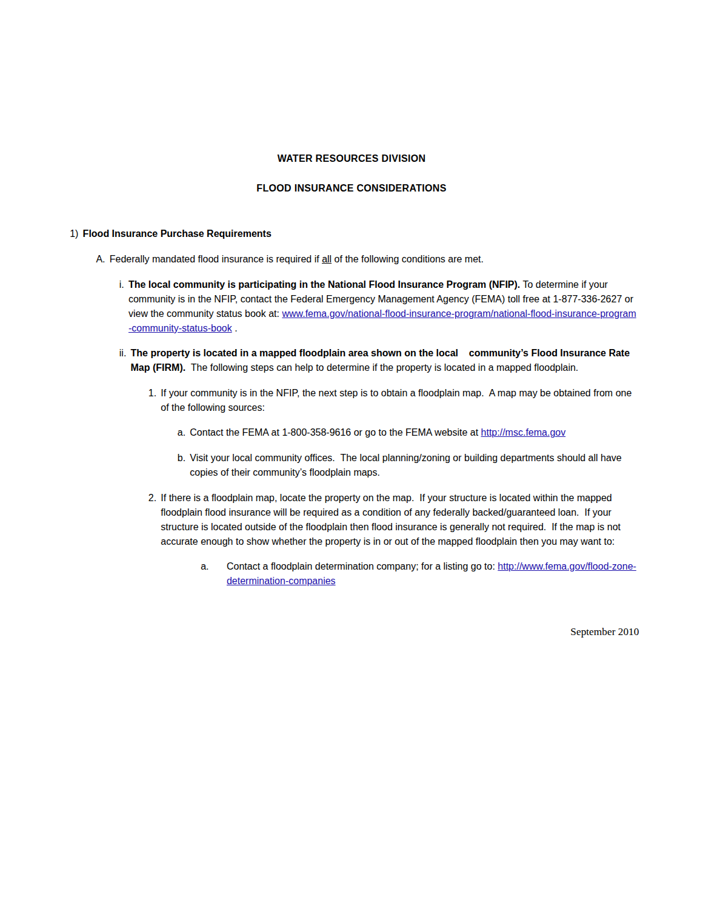WATER RESOURCES DIVISION
FLOOD INSURANCE CONSIDERATIONS
1) Flood Insurance Purchase Requirements
A. Federally mandated flood insurance is required if all of the following conditions are met.
i. The local community is participating in the National Flood Insurance Program (NFIP). To determine if your community is in the NFIP, contact the Federal Emergency Management Agency (FEMA) toll free at 1-877-336-2627 or view the community status book at: www.fema.gov/national-flood-insurance-program/national-flood-insurance-program-community-status-book .
ii. The property is located in a mapped floodplain area shown on the local community’s Flood Insurance Rate Map (FIRM). The following steps can help to determine if the property is located in a mapped floodplain.
1. If your community is in the NFIP, the next step is to obtain a floodplain map. A map may be obtained from one of the following sources:
a. Contact the FEMA at 1-800-358-9616 or go to the FEMA website at http://msc.fema.gov
b. Visit your local community offices. The local planning/zoning or building departments should all have copies of their community’s floodplain maps.
2. If there is a floodplain map, locate the property on the map. If your structure is located within the mapped floodplain flood insurance will be required as a condition of any federally backed/guaranteed loan. If your structure is located outside of the floodplain then flood insurance is generally not required. If the map is not accurate enough to show whether the property is in or out of the mapped floodplain then you may want to:
a. Contact a floodplain determination company; for a listing go to: http://www.fema.gov/flood-zone-determination-companies
September 2010